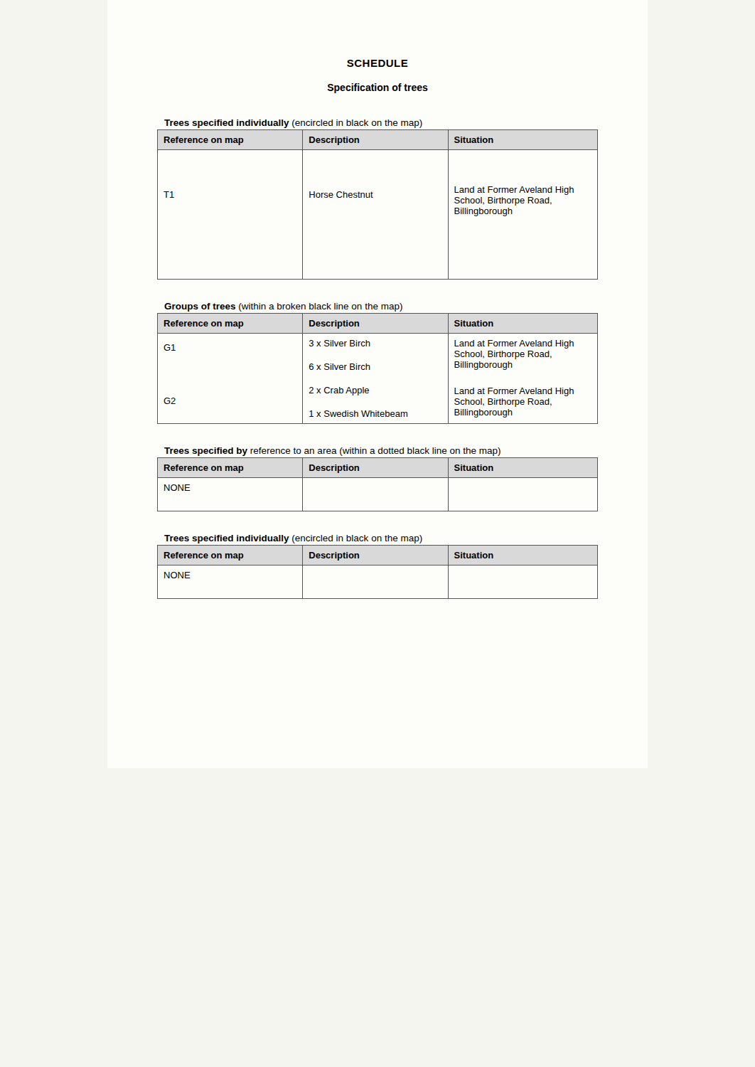SCHEDULE
Specification of trees
Trees specified individually (encircled in black on the map)
| Reference on map | Description | Situation |
| --- | --- | --- |
| T1 | Horse Chestnut | Land at Former Aveland High School, Birthorpe Road, Billingborough |
Groups of trees (within a broken black line on the map)
| Reference on map | Description | Situation |
| --- | --- | --- |
| G1 G2 | 3 x Silver Birch 6 x Silver Birch 2 x Crab Apple 1 x Swedish Whitebeam | Land at Former Aveland High School, Birthorpe Road, Billingborough Land at Former Aveland High School, Birthorpe Road, Billingborough |
Trees specified by reference to an area (within a dotted black line on the map)
| Reference on map | Description | Situation |
| --- | --- | --- |
| NONE | | |
Trees specified individually (encircled in black on the map)
| Reference on map | Description | Situation |
| --- | --- | --- |
| NONE | | |